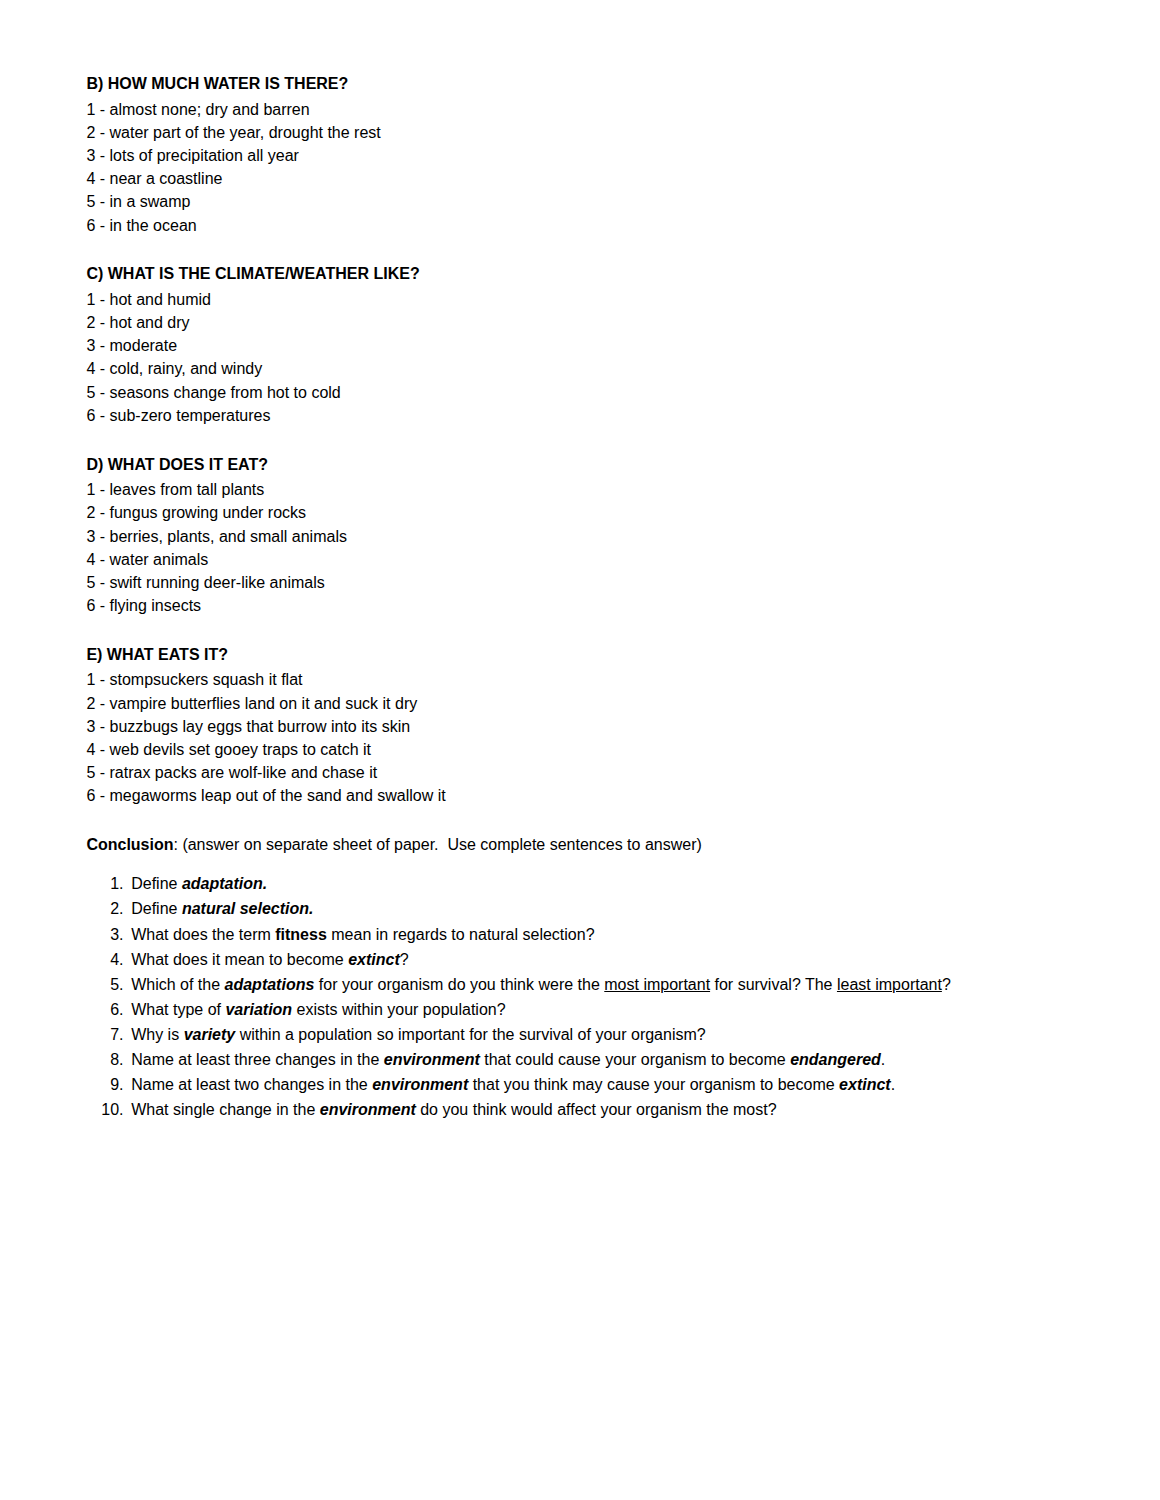B) How much water is there?
1 - almost none; dry and barren
2 - water part of the year, drought the rest
3 - lots of precipitation all year
4 - near a coastline
5 - in a swamp
6 - in the ocean
C) What is the climate/weather like?
1 - hot and humid
2 - hot and dry
3 - moderate
4 - cold, rainy, and windy
5 - seasons change from hot to cold
6 - sub-zero temperatures
D) What does it eat?
1 - leaves from tall plants
2 - fungus growing under rocks
3 - berries, plants, and small animals
4 - water animals
5 - swift running deer-like animals
6 - flying insects
E) What eats it?
1 - stompsuckers squash it flat
2 - vampire butterflies land on it and suck it dry
3 - buzzbugs lay eggs that burrow into its skin
4 - web devils set gooey traps to catch it
5 - ratrax packs are wolf-like and chase it
6 - megaworms leap out of the sand and swallow it
Conclusion: (answer on separate sheet of paper. Use complete sentences to answer)
Define adaptation.
Define natural selection.
What does the term fitness mean in regards to natural selection?
What does it mean to become extinct?
Which of the adaptations for your organism do you think were the most important for survival? The least important?
What type of variation exists within your population?
Why is variety within a population so important for the survival of your organism?
Name at least three changes in the environment that could cause your organism to become endangered.
Name at least two changes in the environment that you think may cause your organism to become extinct.
What single change in the environment do you think would affect your organism the most?